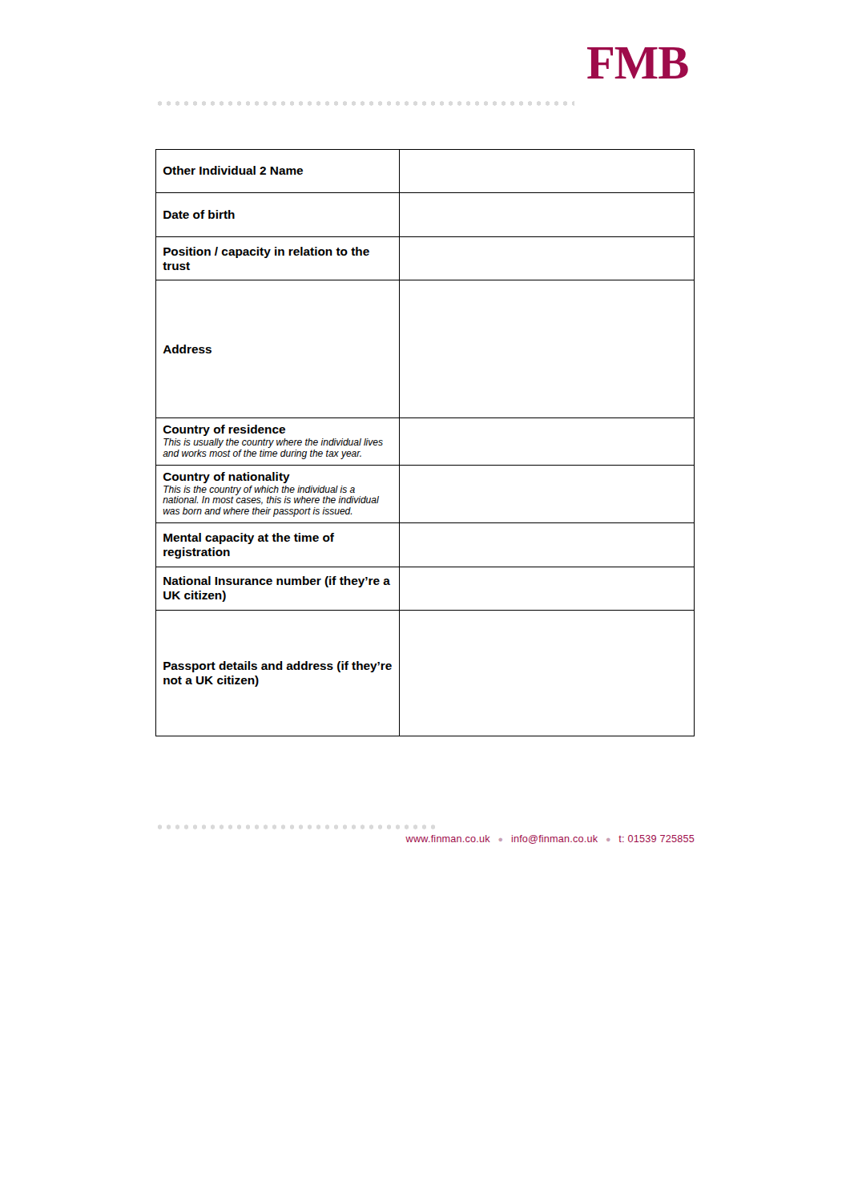FMB
| Other Individual 2 Name | |
| Date of birth | |
| Position / capacity in relation to the trust | |
| Address | |
| Country of residence This is usually the country where the individual lives and works most of the time during the tax year. | |
| Country of nationality This is the country of which the individual is a national. In most cases, this is where the individual was born and where their passport is issued. | |
| Mental capacity at the time of registration | |
| National Insurance number (if they’re a UK citizen) | |
| Passport details and address (if they’re not a UK citizen) | |
www.finman.co.uk ● info@finman.co.uk ● t: 01539 725855